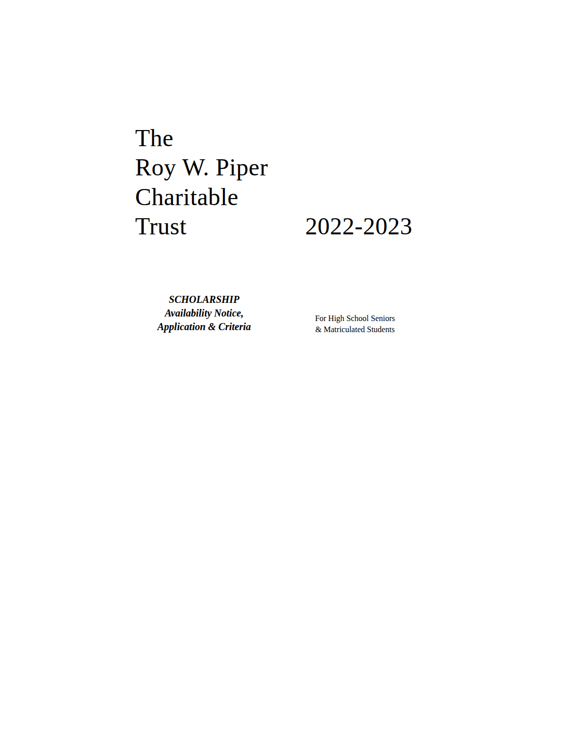The Roy W. Piper Charitable Trust2022-2023
SCHOLARSHIP
Availability Notice,
Application & Criteria
For High School Seniors
& Matriculated Students